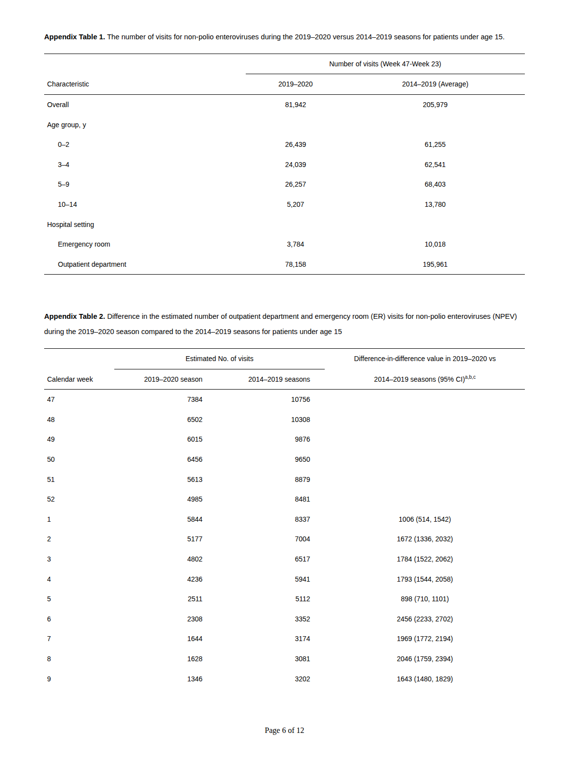Appendix Table 1. The number of visits for non-polio enteroviruses during the 2019–2020 versus 2014–2019 seasons for patients under age 15.
| | Number of visits (Week 47-Week 23) |
| Characteristic | 2019–2020 | 2014–2019 (Average) |
| Overall | 81,942 | 205,979 |
| Age group, y | | |
| 0–2 | 26,439 | 61,255 |
| 3–4 | 24,039 | 62,541 |
| 5–9 | 26,257 | 68,403 |
| 10–14 | 5,207 | 13,780 |
| Hospital setting | | |
| Emergency room | 3,784 | 10,018 |
| Outpatient department | 78,158 | 195,961 |
Appendix Table 2. Difference in the estimated number of outpatient department and emergency room (ER) visits for non-polio enteroviruses (NPEV) during the 2019–2020 season compared to the 2014–2019 seasons for patients under age 15
| | Estimated No. of visits | Difference-in-difference value in 2019–2020 vs |
| Calendar week | 2019–2020 season | 2014–2019 seasons | 2014–2019 seasons (95% CI) a,b,c |
| 47 | 7384 | 10756 | |
| 48 | 6502 | 10308 | |
| 49 | 6015 | 9876 | |
| 50 | 6456 | 9650 | |
| 51 | 5613 | 8879 | |
| 52 | 4985 | 8481 | |
| 1 | 5844 | 8337 | 1006 (514, 1542) |
| 2 | 5177 | 7004 | 1672 (1336, 2032) |
| 3 | 4802 | 6517 | 1784 (1522, 2062) |
| 4 | 4236 | 5941 | 1793 (1544, 2058) |
| 5 | 2511 | 5112 | 898 (710, 1101) |
| 6 | 2308 | 3352 | 2456 (2233, 2702) |
| 7 | 1644 | 3174 | 1969 (1772, 2194) |
| 8 | 1628 | 3081 | 2046 (1759, 2394) |
| 9 | 1346 | 3202 | 1643 (1480, 1829) |
Page 6 of 12